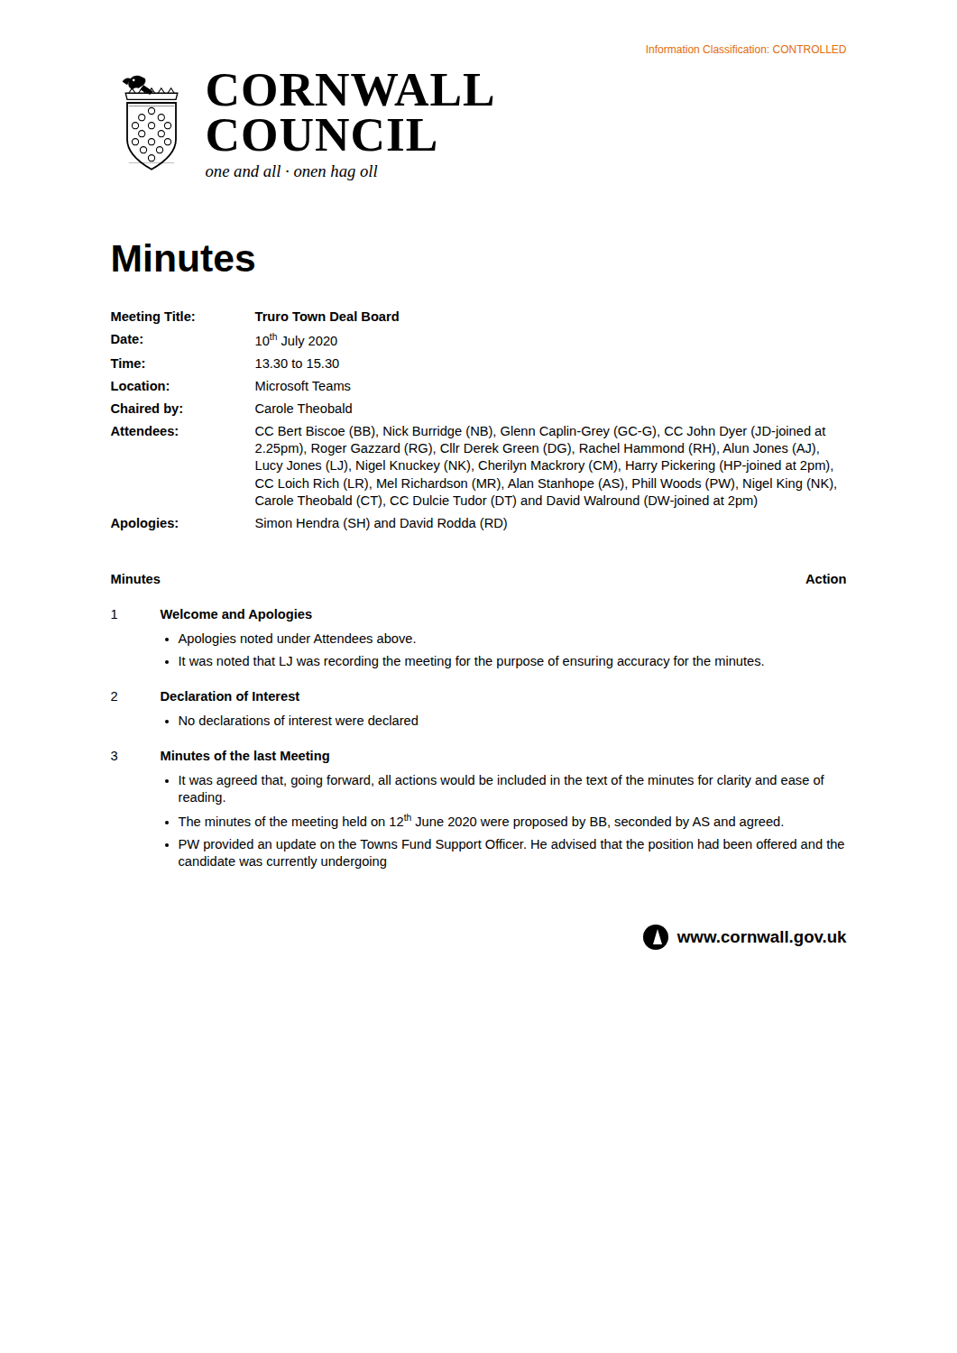Information Classification: CONTROLLED
CORNWALL COUNCIL one and all · onen hag oll
Minutes
| Meeting Title: | Truro Town Deal Board |
| Date: | 10 th July 2020 |
| Time: | 13.30 to 15.30 |
| Location: | Microsoft Teams |
| Chaired by: | Carole Theobald |
| Attendees: | CC Bert Biscoe (BB), Nick Burridge (NB), Glenn Caplin-Grey (GC-G), CC John Dyer (JD-joined at 2.25pm), Roger Gazzard (RG), Cllr Derek Green (DG), Rachel Hammond (RH), Alun Jones (AJ), Lucy Jones (LJ), Nigel Knuckey (NK), Cherilyn Mackrory (CM), Harry Pickering (HP-joined at 2pm), CC Loich Rich (LR), Mel Richardson (MR), Alan Stanhope (AS), Phill Woods (PW), Nigel King (NK), Carole Theobald (CT), CC Dulcie Tudor (DT) and David Walround (DW-joined at 2pm) |
| Apologies: | Simon Hendra (SH) and David Rodda (RD) |
Minutes Action
1 Welcome and Apologies
Apologies noted under Attendees above.
It was noted that LJ was recording the meeting for the purpose of ensuring accuracy for the minutes.
2 Declaration of Interest
No declarations of interest were declared
3 Minutes of the last Meeting
It was agreed that, going forward, all actions would be included in the text of the minutes for clarity and ease of reading.
The minutes of the meeting held on 12th June 2020 were proposed by BB, seconded by AS and agreed.
PW provided an update on the Towns Fund Support Officer. He advised that the position had been offered and the candidate was currently undergoing
www.cornwall.gov.uk